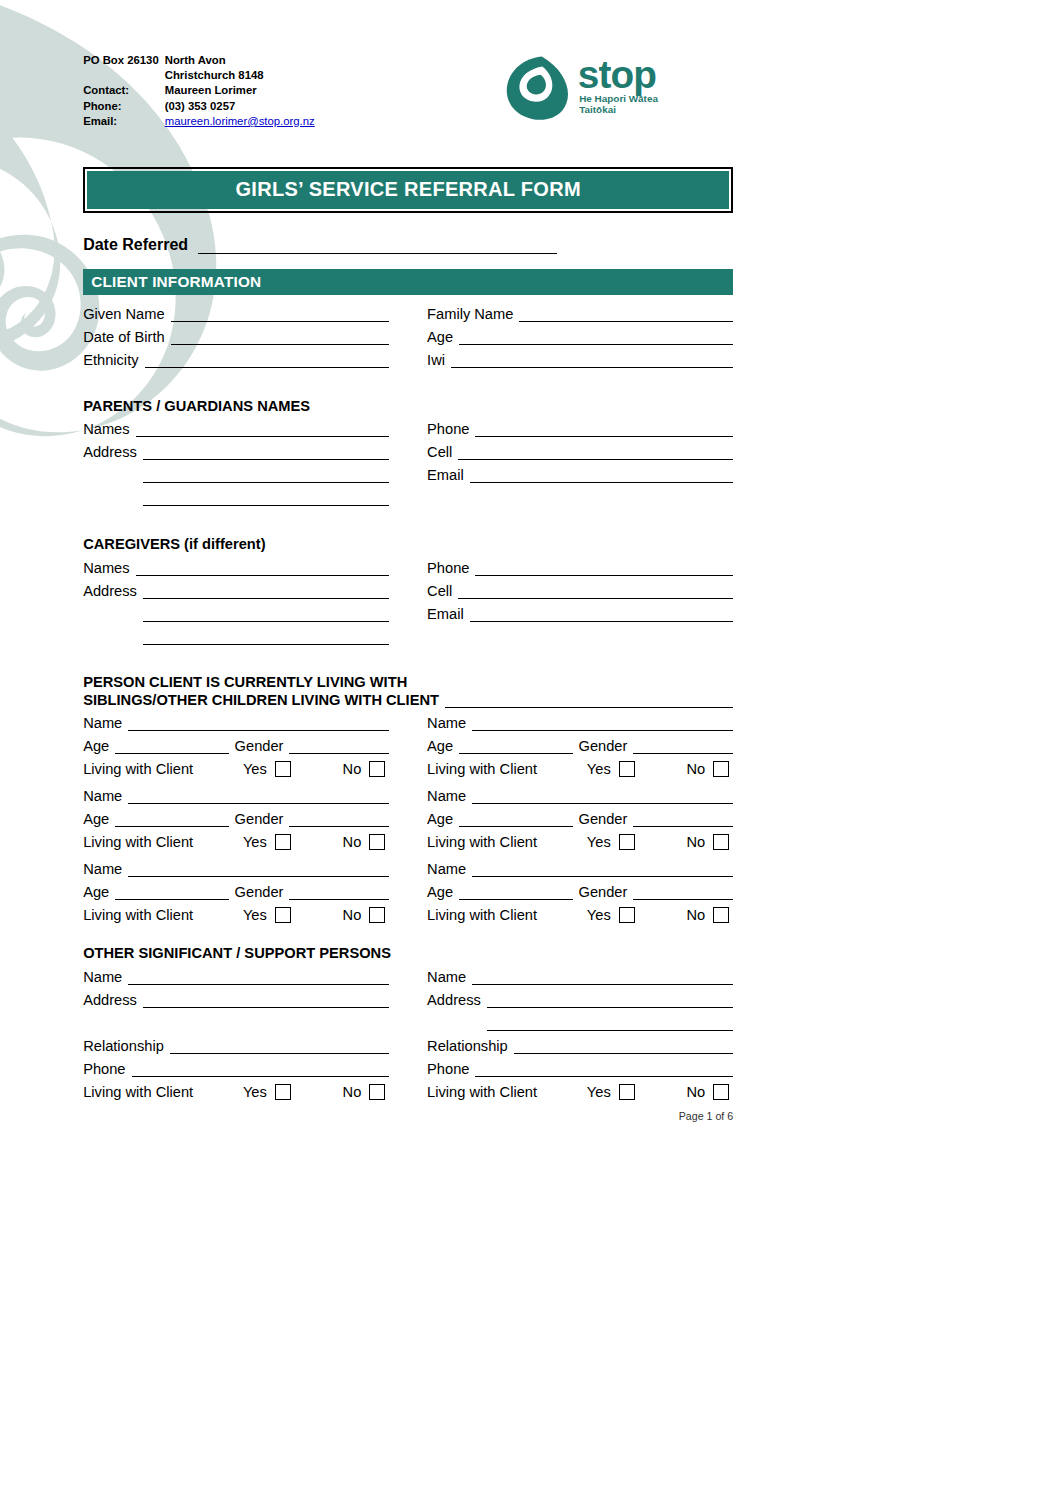| PO Box 26130 | North Avon |
| | Christchurch 8148 |
| Contact: | Maureen Lorimer |
| Phone: | (03) 353 0257 |
| Email: | maureen.lorimer@stop.org.nz |
stop He Hapori Wātea Taitōkai
GIRLS’ SERVICE REFERRAL FORM
Date Referred
CLIENT INFORMATION
Given Name
Date of Birth
Ethnicity
Family Name
Age
Iwi
PARENTS / GUARDIANS NAMES
Names
Address
Address
Address
Phone
Cell
Email
CAREGIVERS (if different)
Names
Address
Address
Address
Phone
Cell
Email
PERSON CLIENT IS CURRENTLY LIVING WITH
SIBLINGS/OTHER CHILDREN LIVING WITH CLIENT
Name
Age Gender
Living with Client Yes No
Name
Age Gender
Living with Client Yes No
Name
Age Gender
Living with Client Yes No
Name
Age Gender
Living with Client Yes No
Name
Age Gender
Living with Client Yes No
Name
Age Gender
Living with Client Yes No
OTHER SIGNIFICANT / SUPPORT PERSONS
Name
Address
Address
Relationship
Phone
Living with Client Yes No
Name
Address
Address
Relationship
Phone
Living with Client Yes No
Page 1 of 6